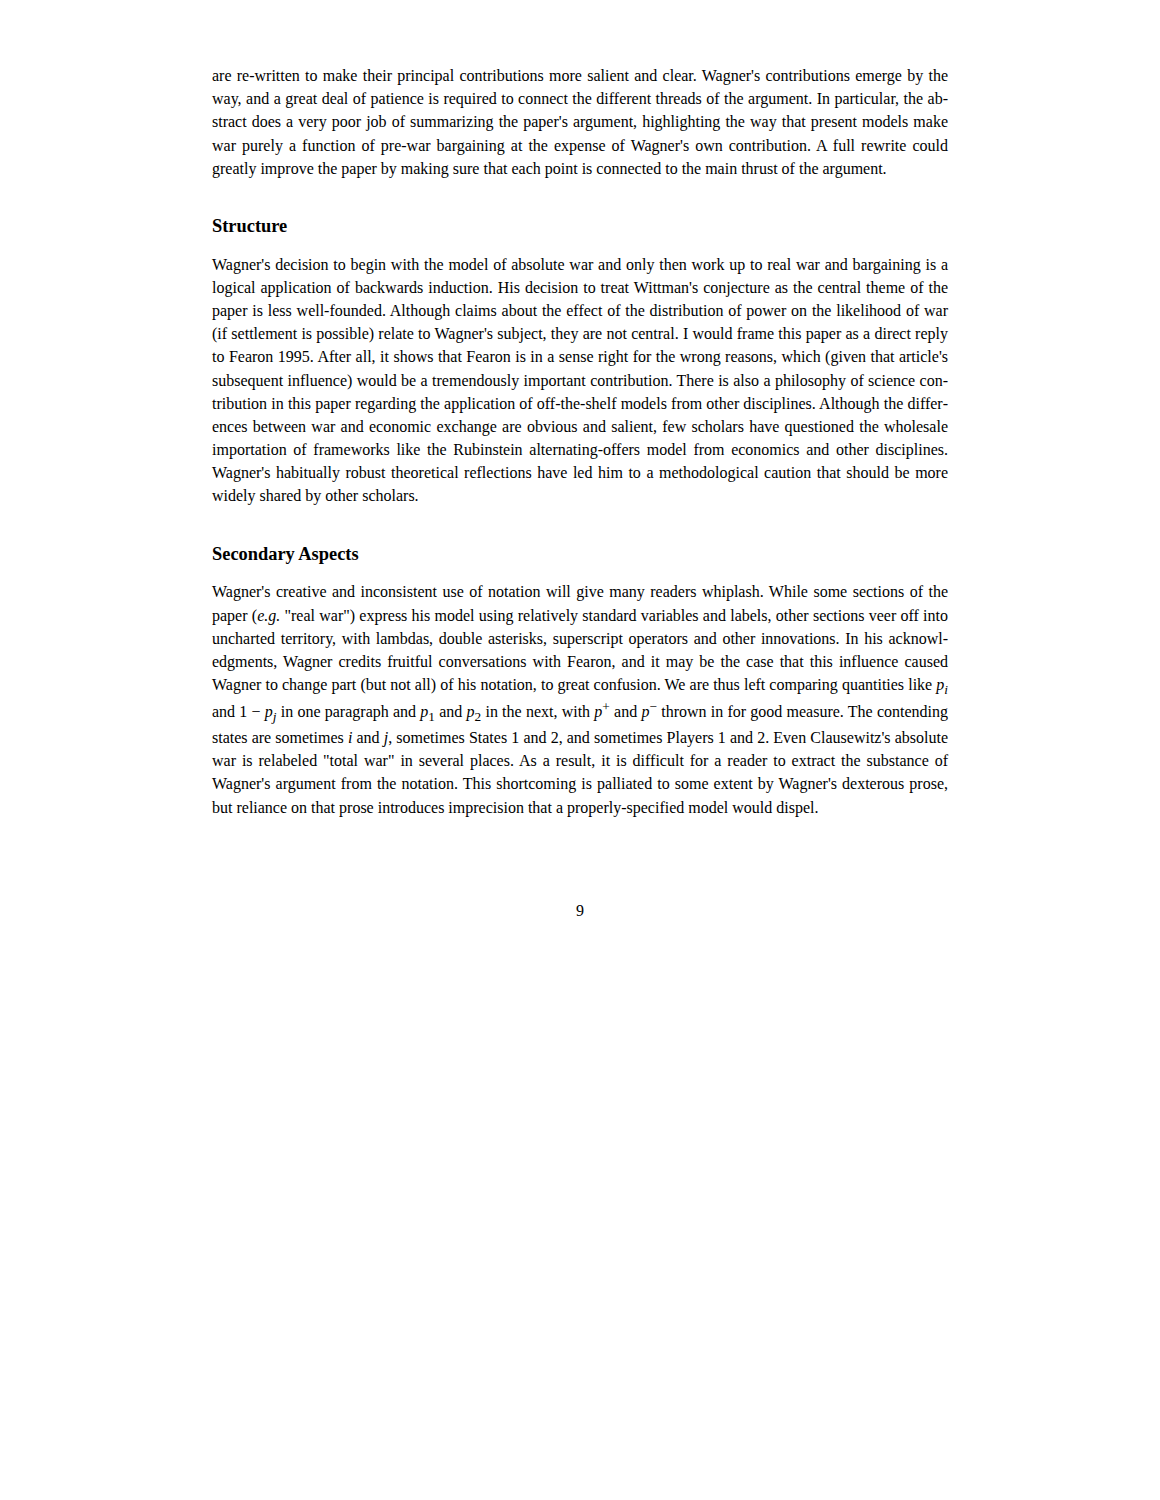are re-written to make their principal contributions more salient and clear. Wagner's contributions emerge by the way, and a great deal of patience is required to connect the different threads of the argument. In particular, the abstract does a very poor job of summarizing the paper's argument, highlighting the way that present models make war purely a function of pre-war bargaining at the expense of Wagner's own contribution. A full rewrite could greatly improve the paper by making sure that each point is connected to the main thrust of the argument.
Structure
Wagner's decision to begin with the model of absolute war and only then work up to real war and bargaining is a logical application of backwards induction. His decision to treat Wittman's conjecture as the central theme of the paper is less well-founded. Although claims about the effect of the distribution of power on the likelihood of war (if settlement is possible) relate to Wagner's subject, they are not central. I would frame this paper as a direct reply to Fearon 1995. After all, it shows that Fearon is in a sense right for the wrong reasons, which (given that article's subsequent influence) would be a tremendously important contribution. There is also a philosophy of science contribution in this paper regarding the application of off-the-shelf models from other disciplines. Although the differences between war and economic exchange are obvious and salient, few scholars have questioned the wholesale importation of frameworks like the Rubinstein alternating-offers model from economics and other disciplines. Wagner's habitually robust theoretical reflections have led him to a methodological caution that should be more widely shared by other scholars.
Secondary Aspects
Wagner's creative and inconsistent use of notation will give many readers whiplash. While some sections of the paper (e.g. "real war") express his model using relatively standard variables and labels, other sections veer off into uncharted territory, with lambdas, double asterisks, superscript operators and other innovations. In his acknowledgments, Wagner credits fruitful conversations with Fearon, and it may be the case that this influence caused Wagner to change part (but not all) of his notation, to great confusion. We are thus left comparing quantities like pi and 1 − pj in one paragraph and p1 and p2 in the next, with p+ and p− thrown in for good measure. The contending states are sometimes i and j, sometimes States 1 and 2, and sometimes Players 1 and 2. Even Clausewitz's absolute war is relabeled "total war" in several places. As a result, it is difficult for a reader to extract the substance of Wagner's argument from the notation. This shortcoming is palliated to some extent by Wagner's dexterous prose, but reliance on that prose introduces imprecision that a properly-specified model would dispel.
9